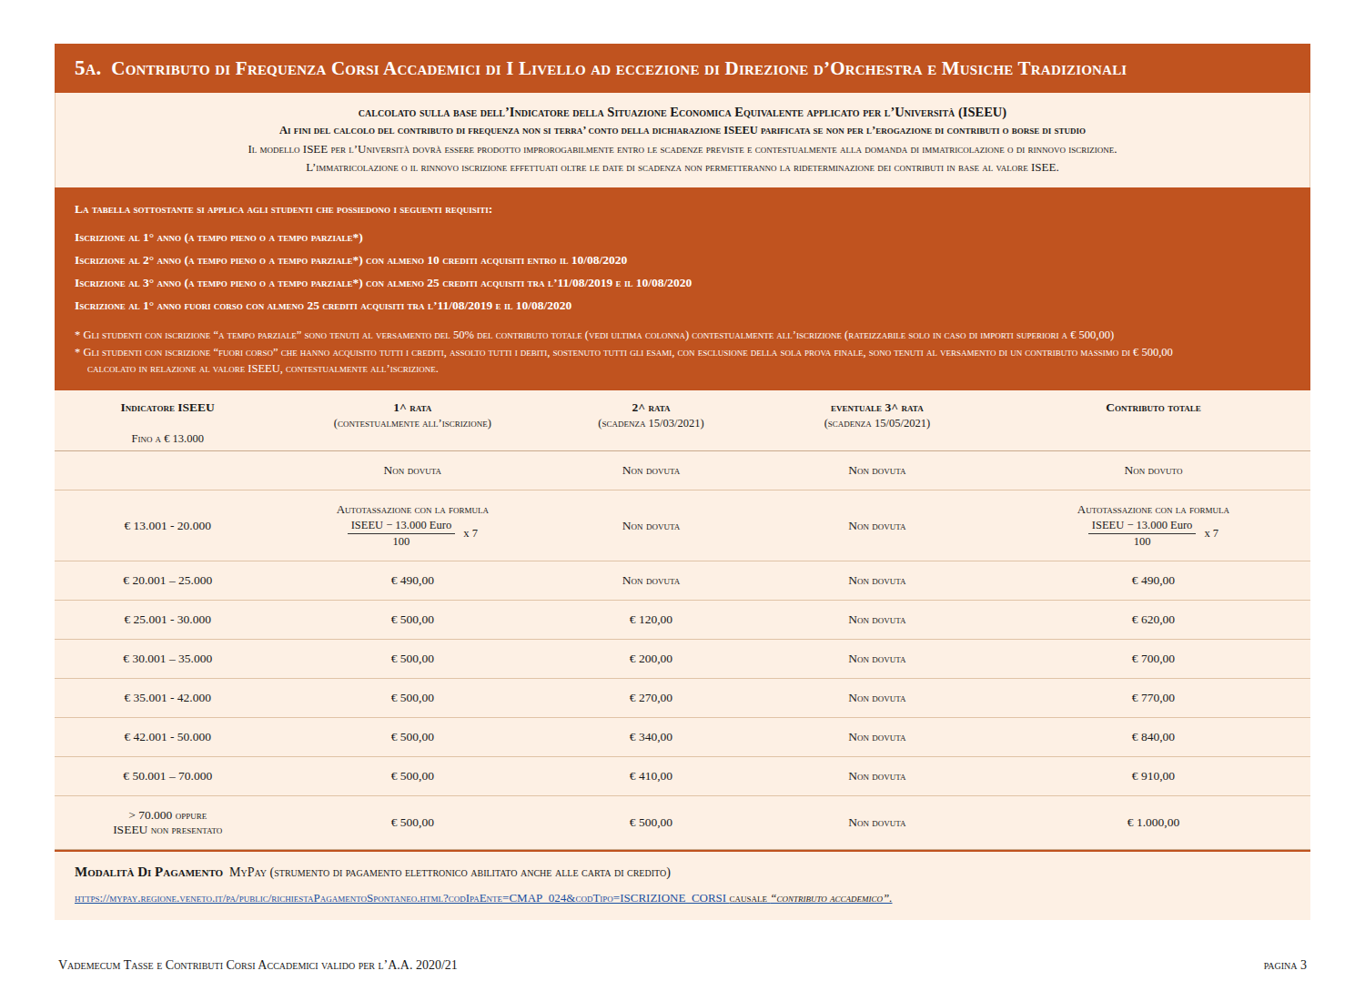5a. Contributo di Frequenza Corsi Accademici di I Livello ad eccezione di Direzione d’Orchestra e Musiche Tradizionali
calcolato sulla base dell’Indicatore della Situazione Economica Equivalente applicato per l’Università (ISEEU)
Ai fini del calcolo del contributo di frequenza non si terra’ conto della dichiarazione ISEEU parificata se non per l’erogazione di contributi o borse di studio
Il modello ISEE per l’Università dovrà essere prodotto improrogabilmente entro le scadenze previste e contestualmente alla domanda di immatricolazione o di rinnovo iscrizione.
L’immatricolazione o il rinnovo iscrizione effettuati oltre le date di scadenza non permetteranno la rideterminazione dei contributi in base al valore ISEE.
La tabella sottostante si applica agli studenti che possiedono i seguenti requisiti:
Iscrizione al 1° anno (a tempo pieno o a tempo parziale*)
Iscrizione al 2° anno (a tempo pieno o a tempo parziale*) con almeno 10 crediti acquisiti entro il 10/08/2020
Iscrizione al 3° anno (a tempo pieno o a tempo parziale*) con almeno 25 crediti acquisiti tra l’11/08/2019 e il 10/08/2020
Iscrizione al 1° anno fuori corso con almeno 25 crediti acquisiti tra l’11/08/2019 e il 10/08/2020
* Gli studenti con iscrizione “a tempo parziale” sono tenuti al versamento del 50% del contributo totale (vedi ultima colonna) contestualmente all’iscrizione (rateizzabile solo in caso di importi superiori a € 500,00)
* Gli studenti con iscrizione “fuori corso” che hanno acquisito tutti i crediti, assolto tutti i debiti, sostenuto tutti gli esami, con esclusione della sola prova finale, sono tenuti al versamento di un contributo massimo di € 500,00
calcolato in relazione al valore ISEEU, contestualmente all’iscrizione.
| Indicatore ISEEU Fino a € 13.000 | 1^ rata (contestualmente all’iscrizione) | 2^ rata (scadenza 15/03/2021) | eventuale 3^ rata (scadenza 15/05/2021) | Contributo totale |
| --- | --- | --- | --- | --- |
| Fino a € 13.000 | Non dovuta | Non dovuta | Non dovuta | Non dovuto |
| € 13.001 - 20.000 | Autotassazione con la formula ISEEU − 13.000 Euro 100 x 7 | Non dovuta | Non dovuta | Autotassazione con la formula ISEEU − 13.000 Euro 100 x 7 |
| € 20.001 – 25.000 | € 490,00 | Non dovuta | Non dovuta | € 490,00 |
| € 25.001 - 30.000 | € 500,00 | € 120,00 | Non dovuta | € 620,00 |
| € 30.001 – 35.000 | € 500,00 | € 200,00 | Non dovuta | € 700,00 |
| € 35.001 - 42.000 | € 500,00 | € 270,00 | Non dovuta | € 770,00 |
| € 42.001 - 50.000 | € 500,00 | € 340,00 | Non dovuta | € 840,00 |
| € 50.001 – 70.000 | € 500,00 | € 410,00 | Non dovuta | € 910,00 |
| > 70.000 oppure ISEEU non presentato | € 500,00 | € 500,00 | Non dovuta | € 1.000,00 |
Modalità Di Pagamento MyPay (strumento di pagamento elettronico abilitato anche alle carta di credito) https://mypay.regione.veneto.it/pa/public/richiestaPagamentoSpontaneo.html?codIpaEnte=CMAP_024&codTipo=ISCRIZIONE_CORSI causale “contributo accademico”.
Vademecum Tasse e Contributi Corsi Accademici valido per l’A.A. 2020/21
pagina 3